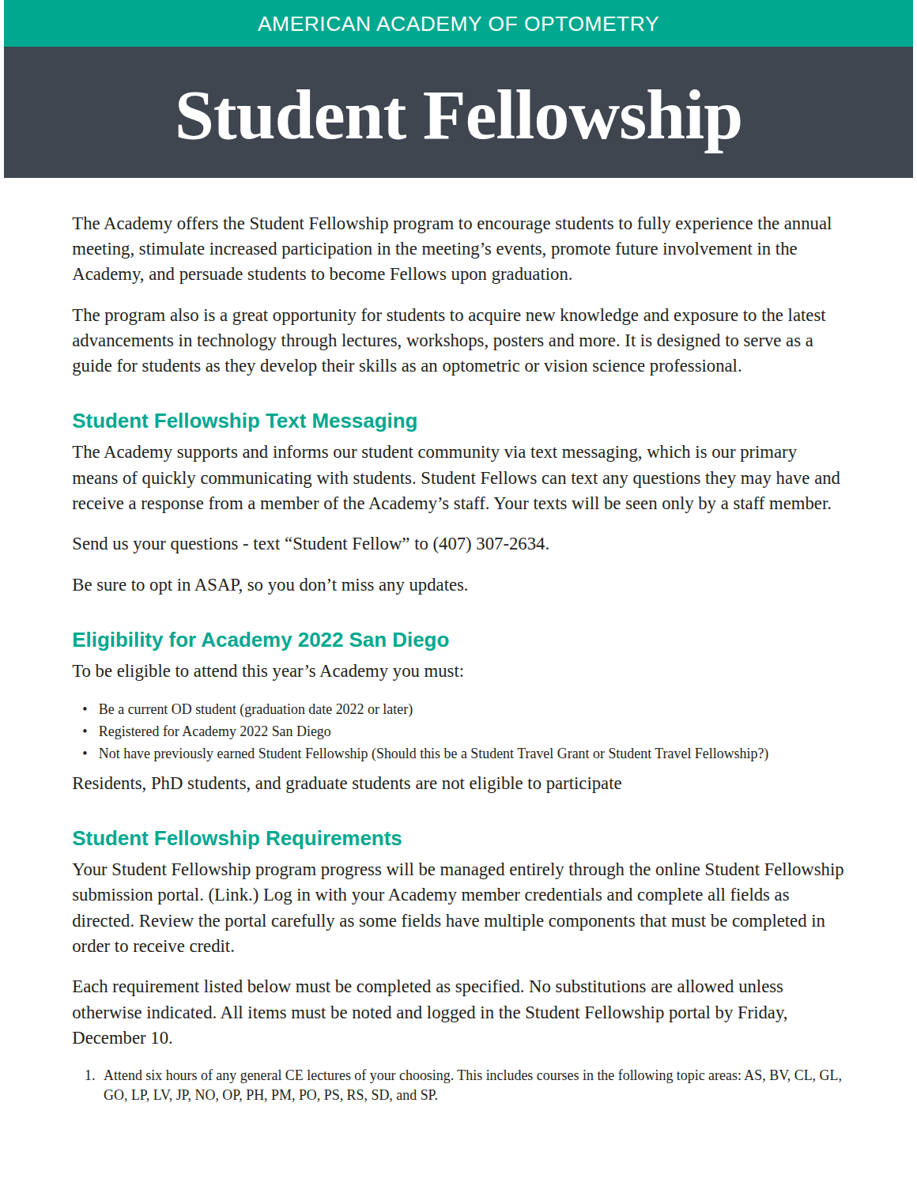AMERICAN ACADEMY OF OPTOMETRY
Student Fellowship
The Academy offers the Student Fellowship program to encourage students to fully experience the annual meeting, stimulate increased participation in the meeting’s events, promote future involvement in the Academy, and persuade students to become Fellows upon graduation.
The program also is a great opportunity for students to acquire new knowledge and exposure to the latest advancements in technology through lectures, workshops, posters and more. It is designed to serve as a guide for students as they develop their skills as an optometric or vision science professional.
Student Fellowship Text Messaging
The Academy supports and informs our student community via text messaging, which is our primary means of quickly communicating with students. Student Fellows can text any questions they may have and receive a response from a member of the Academy’s staff. Your texts will be seen only by a staff member.
Send us your questions - text “Student Fellow” to (407) 307-2634.
Be sure to opt in ASAP, so you don’t miss any updates.
Eligibility for Academy 2022 San Diego
To be eligible to attend this year’s Academy you must:
Be a current OD student (graduation date 2022 or later)
Registered for Academy 2022 San Diego
Not have previously earned Student Fellowship (Should this be a Student Travel Grant or Student Travel Fellowship?)
Residents, PhD students, and graduate students are not eligible to participate
Student Fellowship Requirements
Your Student Fellowship program progress will be managed entirely through the online Student Fellowship submission portal. (Link.) Log in with your Academy member credentials and complete all fields as directed. Review the portal carefully as some fields have multiple components that must be completed in order to receive credit.
Each requirement listed below must be completed as specified. No substitutions are allowed unless otherwise indicated. All items must be noted and logged in the Student Fellowship portal by Friday, December 10.
Attend six hours of any general CE lectures of your choosing. This includes courses in the following topic areas: AS, BV, CL, GL, GO, LP, LV, JP, NO, OP, PH, PM, PO, PS, RS, SD, and SP.